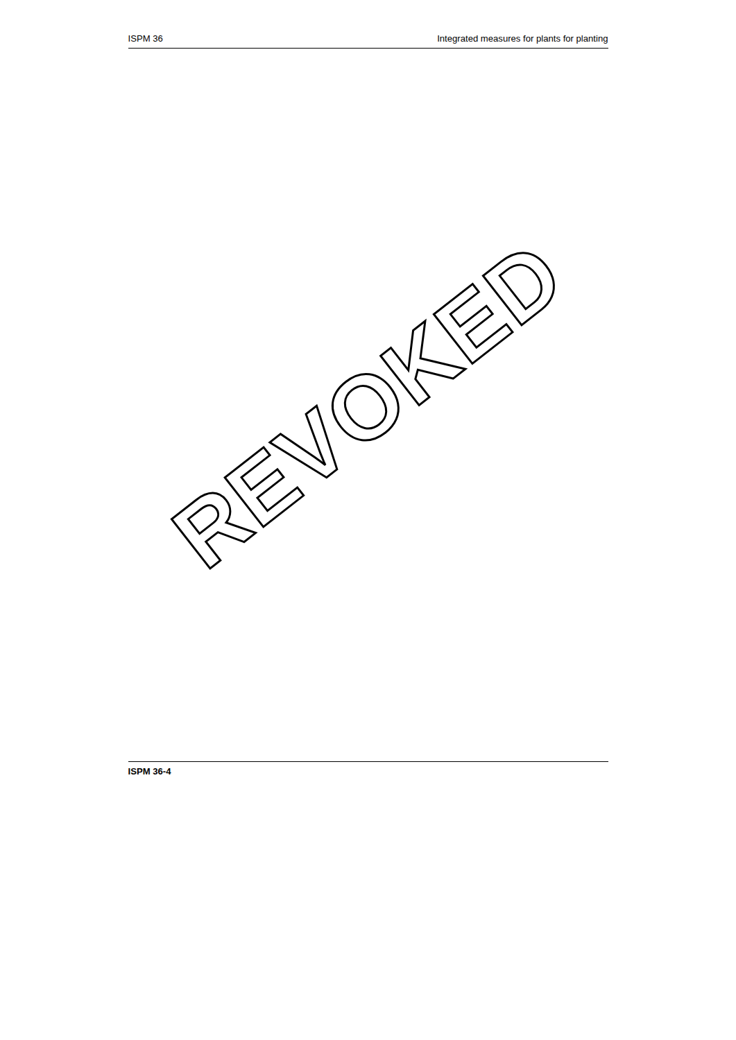ISPM 36 Integrated measures for plants for planting
REVOKED
ISPM 36-4